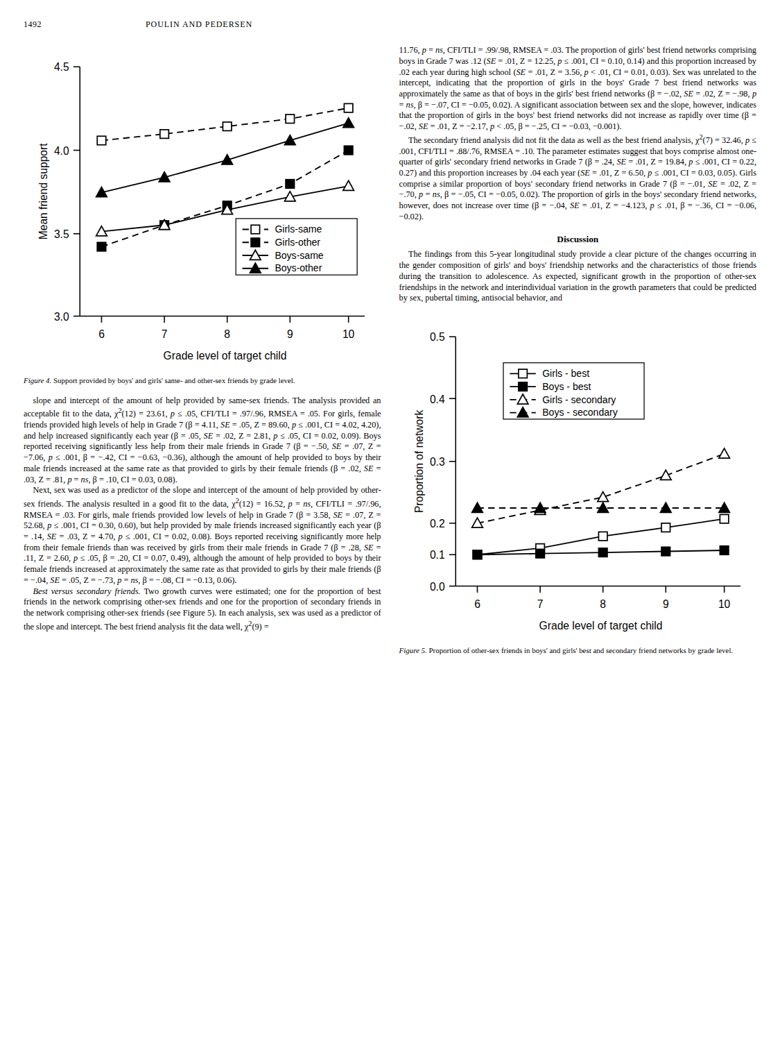1492 Poulin and Pedersen
4.5 4.0 3.5 3.0 6 7 8 9 10 Mean friend support Grade level of target child Girls-same Girls-other Boys-same Boys-other
Figure 4. Support provided by boys' and girls' same- and other-sex friends by grade level.
slope and intercept of the amount of help provided by same-sex friends. The analysis provided an acceptable fit to the data, χ2(12) = 23.61, p ≤ .05, CFI/TLI = .97/.96, RMSEA = .05. For girls, female friends provided high levels of help in Grade 7 (β = 4.11, SE = .05, Z = 89.60, p ≤ .001, CI = 4.02, 4.20), and help increased significantly each year (β = .05, SE = .02, Z = 2.81, p ≤ .05, CI = 0.02, 0.09). Boys reported receiving significantly less help from their male friends in Grade 7 (β = −.50, SE = .07, Z = −7.06, p ≤ .001, β = −.42, CI = −0.63, −0.36), although the amount of help provided to boys by their male friends increased at the same rate as that provided to girls by their female friends (β = .02, SE = .03, Z = .81, p = ns, β = .10, CI = 0.03, 0.08).
Next, sex was used as a predictor of the slope and intercept of the amount of help provided by other-sex friends. The analysis resulted in a good fit to the data, χ2(12) = 16.52, p = ns, CFI/TLI = .97/.96, RMSEA = .03. For girls, male friends provided low levels of help in Grade 7 (β = 3.58, SE = .07, Z = 52.68, p ≤ .001, CI = 0.30, 0.60), but help provided by male friends increased significantly each year (β = .14, SE = .03, Z = 4.70, p ≤ .001, CI = 0.02, 0.08). Boys reported receiving significantly more help from their female friends than was received by girls from their male friends in Grade 7 (β = .28, SE = .11, Z = 2.60, p ≤ .05, β = .20, CI = 0.07, 0.49), although the amount of help provided to boys by their female friends increased at approximately the same rate as that provided to girls by their male friends (β = −.04, SE = .05, Z = −.73, p = ns, β = −.08, CI = −0.13, 0.06).
Best versus secondary friends. Two growth curves were estimated; one for the proportion of best friends in the network comprising other-sex friends and one for the proportion of secondary friends in the network comprising other-sex friends (see Figure 5). In each analysis, sex was used as a predictor of the slope and intercept. The best friend analysis fit the data well, χ2(9) =
11.76, p = ns, CFI/TLI = .99/.98, RMSEA = .03. The proportion of girls' best friend networks comprising boys in Grade 7 was .12 (SE = .01, Z = 12.25, p ≤ .001, CI = 0.10, 0.14) and this proportion increased by .02 each year during high school (SE = .01, Z = 3.56, p < .01, CI = 0.01, 0.03). Sex was unrelated to the intercept, indicating that the proportion of girls in the boys' Grade 7 best friend networks was approximately the same as that of boys in the girls' best friend networks (β = −.02, SE = .02, Z = −.98, p = ns, β = −.07, CI = −0.05, 0.02). A significant association between sex and the slope, however, indicates that the proportion of girls in the boys' best friend networks did not increase as rapidly over time (β = −.02, SE = .01, Z = −2.17, p < .05, β = −.25, CI = −0.03, −0.001).
The secondary friend analysis did not fit the data as well as the best friend analysis, χ2(7) = 32.46, p ≤ .001, CFI/TLI = .88/.76, RMSEA = .10. The parameter estimates suggest that boys comprise almost one-quarter of girls' secondary friend networks in Grade 7 (β = .24, SE = .01, Z = 19.84, p ≤ .001, CI = 0.22, 0.27) and this proportion increases by .04 each year (SE = .01, Z = 6.50, p ≤ .001, CI = 0.03, 0.05). Girls comprise a similar proportion of boys' secondary friend networks in Grade 7 (β = −.01, SE = .02, Z = −.70, p = ns, β = −.05, CI = −0.05, 0.02). The proportion of girls in the boys' secondary friend networks, however, does not increase over time (β = −.04, SE = .01, Z = −4.123, p ≤ .01, β = −.36, CI = −0.06, −0.02).
Discussion
The findings from this 5-year longitudinal study provide a clear picture of the changes occurring in the gender composition of girls' and boys' friendship networks and the characteristics of those friends during the transition to adolescence. As expected, significant growth in the proportion of other-sex friendships in the network and interindividual variation in the growth parameters that could be predicted by sex, pubertal timing, antisocial behavior, and
0.5 0.4 0.3 0.2 0.1 0.0 6 7 8 9 10 Proportion of network Grade level of target child Girls - best Boys - best Girls - secondary Boys - secondary
Figure 5. Proportion of other-sex friends in boys' and girls' best and secondary friend networks by grade level.